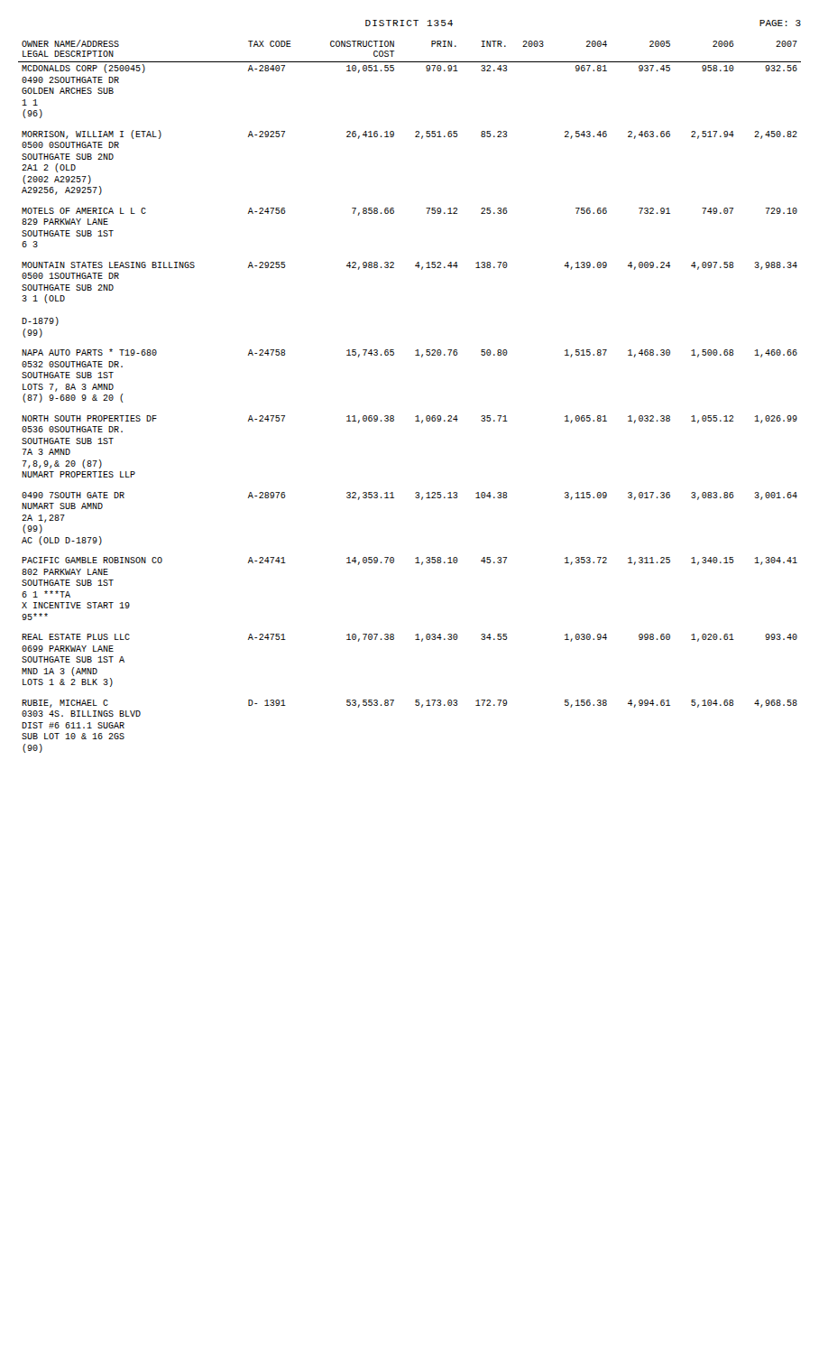DISTRICT 1354
PAGE: 3
| OWNER NAME/ADDRESS LEGAL DESCRIPTION | TAX CODE | CONSTRUCTION COST | PRIN. | INTR. | 2003 | 2004 | 2005 | 2006 | 2007 |
| --- | --- | --- | --- | --- | --- | --- | --- | --- | --- |
| MCDONALDS CORP (250045) 0490 2SOUTHGATE DR GOLDEN ARCHES SUB 1 1 (96) | A-28407 | 10,051.55 | 970.91 | 32.43 | | 967.81 | 937.45 | 958.10 | 932.56 |
| MORRISON, WILLIAM I (ETAL) 0500 0SOUTHGATE DR SOUTHGATE SUB 2ND 2A1 2 (OLD (2002 A29257) A29256, A29257) | A-29257 | 26,416.19 | 2,551.65 | 85.23 | | 2,543.46 | 2,463.66 | 2,517.94 | 2,450.82 |
| MOTELS OF AMERICA L L C 829 PARKWAY LANE SOUTHGATE SUB 1ST 6 3 | A-24756 | 7,858.66 | 759.12 | 25.36 | | 756.66 | 732.91 | 749.07 | 729.10 |
| MOUNTAIN STATES LEASING BILLINGS 0500 1SOUTHGATE DR SOUTHGATE SUB 2ND 3 1 (OLD D-1879) (99) | A-29255 | 42,988.32 | 4,152.44 | 138.70 | | 4,139.09 | 4,009.24 | 4,097.58 | 3,988.34 |
| NAPA AUTO PARTS * T19-680 0532 0SOUTHGATE DR. SOUTHGATE SUB 1ST LOTS 7, 8A 3 AMND (87) 9-680 9 & 20 ( | A-24758 | 15,743.65 | 1,520.76 | 50.80 | | 1,515.87 | 1,468.30 | 1,500.68 | 1,460.66 |
| NORTH SOUTH PROPERTIES DF 0536 0SOUTHGATE DR. SOUTHGATE SUB 1ST 7A 3 AMND 7,8,9,& 20 (87) NUMART PROPERTIES LLP | A-24757 | 11,069.38 | 1,069.24 | 35.71 | | 1,065.81 | 1,032.38 | 1,055.12 | 1,026.99 |
| 0490 7SOUTH GATE DR NUMART SUB AMND 2A 1,287 (99) AC (OLD D-1879) | A-28976 | 32,353.11 | 3,125.13 | 104.38 | | 3,115.09 | 3,017.36 | 3,083.86 | 3,001.64 |
| PACIFIC GAMBLE ROBINSON CO 802 PARKWAY LANE SOUTHGATE SUB 1ST 6 1 ***TA X INCENTIVE START 19 95*** | A-24741 | 14,059.70 | 1,358.10 | 45.37 | | 1,353.72 | 1,311.25 | 1,340.15 | 1,304.41 |
| REAL ESTATE PLUS LLC 0699 PARKWAY LANE SOUTHGATE SUB 1ST A MND 1A 3 (AMND LOTS 1 & 2 BLK 3) | A-24751 | 10,707.38 | 1,034.30 | 34.55 | | 1,030.94 | 998.60 | 1,020.61 | 993.40 |
| RUBIE, MICHAEL C 0303 4S. BILLINGS BLVD DIST #6 611.1 SUGAR SUB LOT 10 & 16 2GS (90) | D- 1391 | 53,553.87 | 5,173.03 | 172.79 | | 5,156.38 | 4,994.61 | 5,104.68 | 4,968.58 |